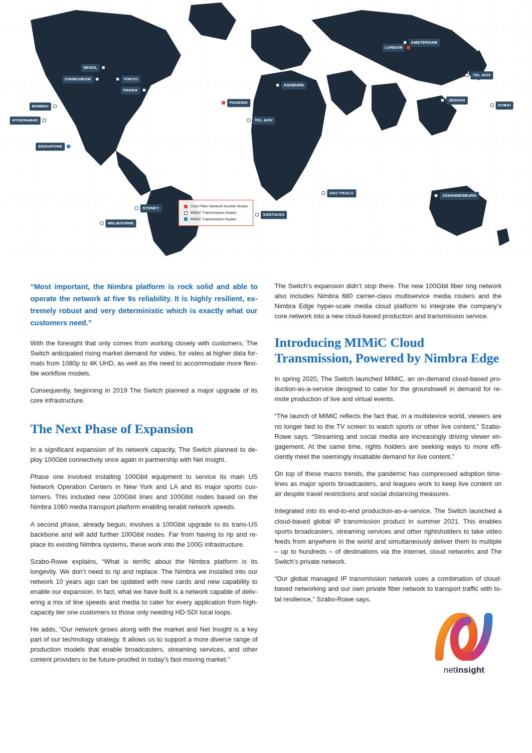LONDON
AMSTERDAM
TEL AVIV
JEDDAH
DUBAI
ASHBURN
PHOENIX
TEL AVIV
SEOUL
CHUNCHEON
TOKYO
OSAKA
MUMBAI
HYDERABAD
SINGAPORE
SYDNEY
MELBOURNE
SANTIAGO
SAO PAOLO
JOHANNESBURG
Core Fiber Network Access Nodes
MIMiC Transmission Nodes
MIMiC Transmission Nodes
“Most important, the Nimbra platform is rock solid and able to operate the network at five 9s reliability. It is highly resilient, extremely robust and very deterministic which is exactly what our customers need.”
With the foresight that only comes from working closely with customers, The Switch anticipated rising market demand for video, for video at higher data formats from 1080p to 4K UHD, as well as the need to accommodate more flexible workflow models.
Consequently, beginning in 2019 The Switch planned a major upgrade of its core infrastructure.
The Next Phase of Expansion
In a significant expansion of its network capacity, The Switch planned to deploy 100Gbit connectivity once again in partnership with Net Insight.
Phase one involved installing 100Gbit equipment to service its main US Network Operation Centers in New York and LA and its major sports customers. This included new 100Gbit lines and 100Gbit nodes based on the Nimbra 1060 media transport platform enabling terabit network speeds.
A second phase, already begun, involves a 100Gbit upgrade to its trans-US backbone and will add further 100Gbit nodes. Far from having to rip and replace its existing Nimbra systems, these work into the 100G infrastructure.
Szabo-Rowe explains, “What is terrific about the Nimbra platform is its longevity. We don’t need to rip and replace. The Nimbra we installed into our network 10 years ago can be updated with new cards and new capability to enable our expansion. In fact, what we have built is a network capable of delivering a mix of line speeds and media to cater for every application from high-capacity tier one customers to those only needing HD-SDI local loops.
He adds, “Our network grows along with the market and Net Insight is a key part of our technology strategy. It allows us to support a more diverse range of production models that enable broadcasters, streaming services, and other content providers to be future-proofed in today’s fast-moving market.”
The Switch’s expansion didn’t stop there. The new 100Gbit fiber ring network also includes Nimbra 680 carrier-class multiservice media routers and the Nimbra Edge hyper-scale media cloud platform to integrate the company’s core network into a new cloud-based production and transmission service.
Introducing MIMiC Cloud Transmission, Powered by Nimbra Edge
In spring 2020, The Switch launched MIMiC, an on-demand cloud-based production-as-a-service designed to cater for the groundswell in demand for remote production of live and virtual events.
“The launch of MIMiC reflects the fact that, in a multidevice world, viewers are no longer tied to the TV screen to watch sports or other live content,” Szabo-Rowe says. “Streaming and social media are increasingly driving viewer engagement. At the same time, rights holders are seeking ways to more efficiently meet the seemingly insatiable demand for live content.”
On top of these macro trends, the pandemic has compressed adoption timelines as major sports broadcasters, and leagues work to keep live content on air despite travel restrictions and social distancing measures.
Integrated into its end-to-end production-as-a-service, The Switch launched a cloud-based global IP transmission product in summer 2021. This enables sports broadcasters, streaming services and other rightsholders to take video feeds from anywhere in the world and simultaneously deliver them to multiple – up to hundreds – of destinations via the internet, cloud networks and The Switch’s private network.
“Our global managed IP transmission network uses a combination of cloud-based networking and our own private fiber network to transport traffic with total resilience,” Szabo-Rowe says.
netinsight